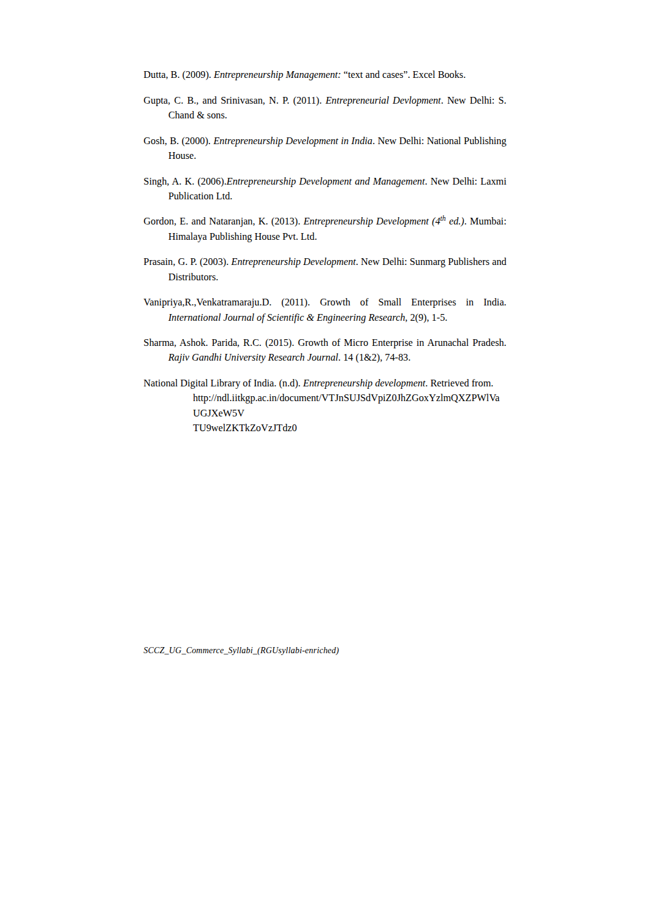Dutta, B. (2009). Entrepreneurship Management: “text and cases”. Excel Books.
Gupta, C. B., and Srinivasan, N. P. (2011). Entrepreneurial Devlopment. New Delhi: S. Chand & sons.
Gosh, B. (2000). Entrepreneurship Development in India. New Delhi: National Publishing House.
Singh, A. K. (2006).Entrepreneurship Development and Management. New Delhi: Laxmi Publication Ltd.
Gordon, E. and Nataranjan, K. (2013). Entrepreneurship Development (4th ed.). Mumbai: Himalaya Publishing House Pvt. Ltd.
Prasain, G. P. (2003). Entrepreneurship Development. New Delhi: Sunmarg Publishers and Distributors.
Vanipriya,R.,Venkatramaraju.D. (2011). Growth of Small Enterprises in India. International Journal of Scientific & Engineering Research, 2(9), 1-5.
Sharma, Ashok. Parida, R.C. (2015). Growth of Micro Enterprise in Arunachal Pradesh. Rajiv Gandhi University Research Journal. 14 (1&2), 74-83.
National Digital Library of India. (n.d). Entrepreneurship development. Retrieved from. http://ndl.iitkgp.ac.in/document/VTJnSUJSdVpiZ0JhZGoxYzlmQXZPWlVaUGJXeW5V TU9welZKTkZoVzJTdz0
SCCZ_UG_Commerce_Syllabi_(RGUsyllabi-enriched)